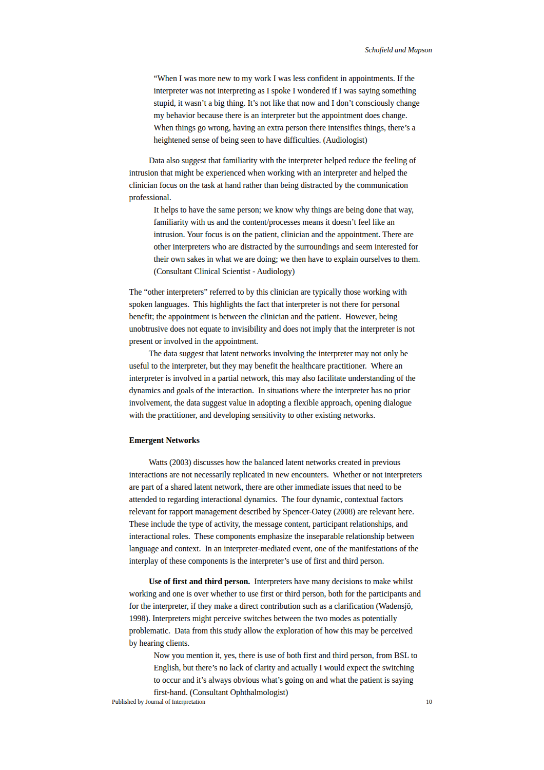Schofield and Mapson
“When I was more new to my work I was less confident in appointments. If the interpreter was not interpreting as I spoke I wondered if I was saying something stupid, it wasn’t a big thing. It’s not like that now and I don’t consciously change my behavior because there is an interpreter but the appointment does change. When things go wrong, having an extra person there intensifies things, there’s a heightened sense of being seen to have difficulties. (Audiologist)
Data also suggest that familiarity with the interpreter helped reduce the feeling of intrusion that might be experienced when working with an interpreter and helped the clinician focus on the task at hand rather than being distracted by the communication professional.
It helps to have the same person; we know why things are being done that way, familiarity with us and the content/processes means it doesn’t feel like an intrusion. Your focus is on the patient, clinician and the appointment. There are other interpreters who are distracted by the surroundings and seem interested for their own sakes in what we are doing; we then have to explain ourselves to them. (Consultant Clinical Scientist - Audiology)
The “other interpreters” referred to by this clinician are typically those working with spoken languages. This highlights the fact that interpreter is not there for personal benefit; the appointment is between the clinician and the patient. However, being unobtrusive does not equate to invisibility and does not imply that the interpreter is not present or involved in the appointment.
The data suggest that latent networks involving the interpreter may not only be useful to the interpreter, but they may benefit the healthcare practitioner. Where an interpreter is involved in a partial network, this may also facilitate understanding of the dynamics and goals of the interaction. In situations where the interpreter has no prior involvement, the data suggest value in adopting a flexible approach, opening dialogue with the practitioner, and developing sensitivity to other existing networks.
Emergent Networks
Watts (2003) discusses how the balanced latent networks created in previous interactions are not necessarily replicated in new encounters. Whether or not interpreters are part of a shared latent network, there are other immediate issues that need to be attended to regarding interactional dynamics. The four dynamic, contextual factors relevant for rapport management described by Spencer-Oatey (2008) are relevant here. These include the type of activity, the message content, participant relationships, and interactional roles. These components emphasize the inseparable relationship between language and context. In an interpreter-mediated event, one of the manifestations of the interplay of these components is the interpreter’s use of first and third person.
Use of first and third person. Interpreters have many decisions to make whilst working and one is over whether to use first or third person, both for the participants and for the interpreter, if they make a direct contribution such as a clarification (Waden­sjö, 1998). Interpreters might perceive switches between the two modes as potentially problematic. Data from this study allow the exploration of how this may be perceived by hearing clients.
Now you mention it, yes, there is use of both first and third person, from BSL to English, but there’s no lack of clarity and actually I would expect the switching to occur and it’s always obvious what’s going on and what the patient is saying first-hand. (Consultant Ophthalmologist)
Published by Journal of Interpretation
10